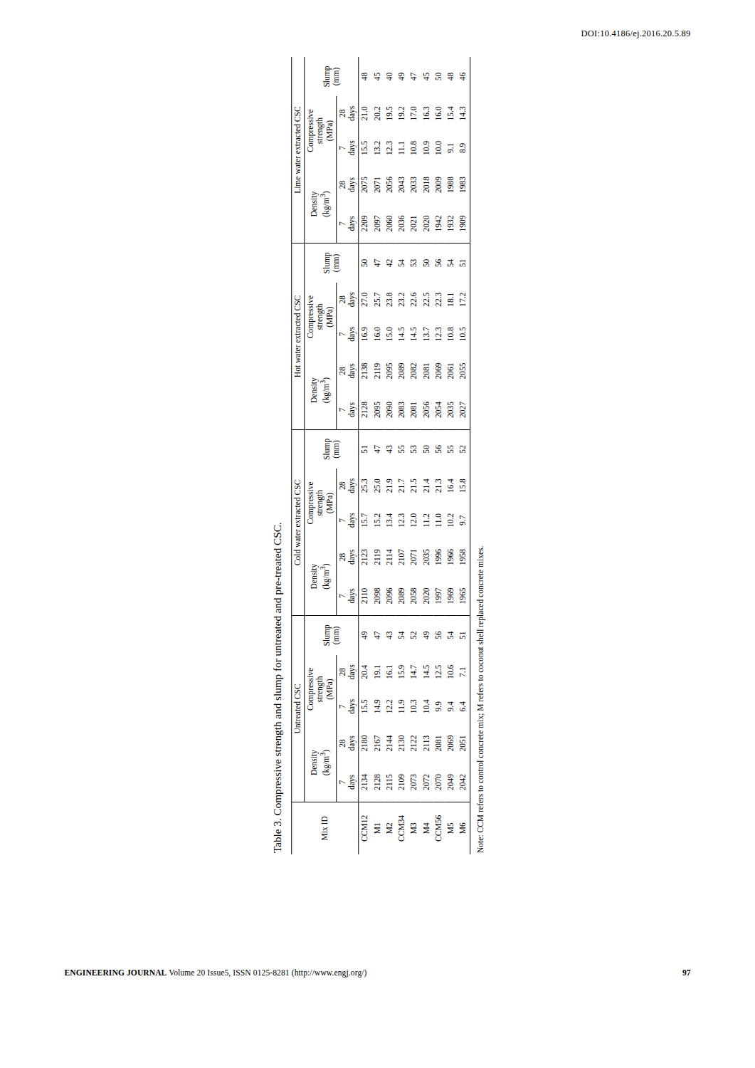DOI:10.4186/ej.2016.20.5.89
Table 3. Compressive strength and slump for untreated and pre-treated CSC.
| Mix ID | Untreated CSC | Cold water extracted CSC | Hot water extracted CSC | Lime water extracted CSC |
| --- | --- | --- | --- | --- |
| Density (kg/m 3 ) | Compressive strength (MPa) | Slump (mm) | Density (kg/m 3 ) | Compressive strength (MPa) | Slump (mm) | Density (kg/m 3 ) | Compressive strength (MPa) | Slump (mm) | Density (kg/m 3 ) | Compressive strength (MPa) | Slump (mm) |
| 7 days | 28 days | 7 days | 28 days | 7 days | 28 days | 7 days | 28 days | 7 days | 28 days | 7 days | 28 days | 7 days | 28 days | 7 days | 28 days |
| CCM12 | 2134 | 2180 | 15.5 | 20.4 | 49 | 2110 | 2123 | 15.7 | 25.3 | 51 | 2128 | 2138 | 16.9 | 27.0 | 50 | 2209 | 2075 | 15.5 | 21.0 | 48 |
| M1 | 2128 | 2167 | 14.9 | 19.1 | 47 | 2098 | 2119 | 15.2 | 25.0 | 47 | 2095 | 2119 | 16.0 | 25.7 | 47 | 2097 | 2071 | 13.2 | 20.2 | 45 |
| M2 | 2115 | 2144 | 12.2 | 16.1 | 43 | 2096 | 2114 | 13.4 | 21.9 | 43 | 2090 | 2095 | 15.0 | 23.8 | 42 | 2060 | 2056 | 12.3 | 19.5 | 40 |
| CCM34 | 2109 | 2130 | 11.9 | 15.9 | 54 | 2089 | 2107 | 12.3 | 21.7 | 55 | 2083 | 2089 | 14.5 | 23.2 | 54 | 2036 | 2043 | 11.1 | 19.2 | 49 |
| M3 | 2073 | 2122 | 10.3 | 14.7 | 52 | 2058 | 2071 | 12.0 | 21.5 | 53 | 2081 | 2082 | 14.5 | 22.6 | 53 | 2021 | 2033 | 10.8 | 17.0 | 47 |
| M4 | 2072 | 2113 | 10.4 | 14.5 | 49 | 2020 | 2035 | 11.2 | 21.4 | 50 | 2056 | 2081 | 13.7 | 22.5 | 50 | 2020 | 2018 | 10.9 | 16.3 | 45 |
| CCM56 | 2070 | 2081 | 9.9 | 12.5 | 56 | 1997 | 1996 | 11.0 | 21.3 | 56 | 2054 | 2069 | 12.3 | 22.3 | 56 | 1942 | 2009 | 10.0 | 16.0 | 50 |
| M5 | 2049 | 2069 | 9.4 | 10.6 | 54 | 1969 | 1966 | 10.2 | 16.4 | 55 | 2035 | 2061 | 10.8 | 18.1 | 54 | 1932 | 1988 | 9.1 | 15.4 | 48 |
| M6 | 2042 | 2051 | 6.4 | 7.1 | 51 | 1965 | 1958 | 9.7 | 15.8 | 52 | 2027 | 2055 | 10.5 | 17.2 | 51 | 1909 | 1983 | 8.9 | 14.3 | 46 |
Note: CCM refers to control concrete mix; M refers to coconut shell replaced concrete mixes.
ENGINEERING JOURNAL Volume 20 Issue5, ISSN 0125-8281 (http://www.engj.org/)
97